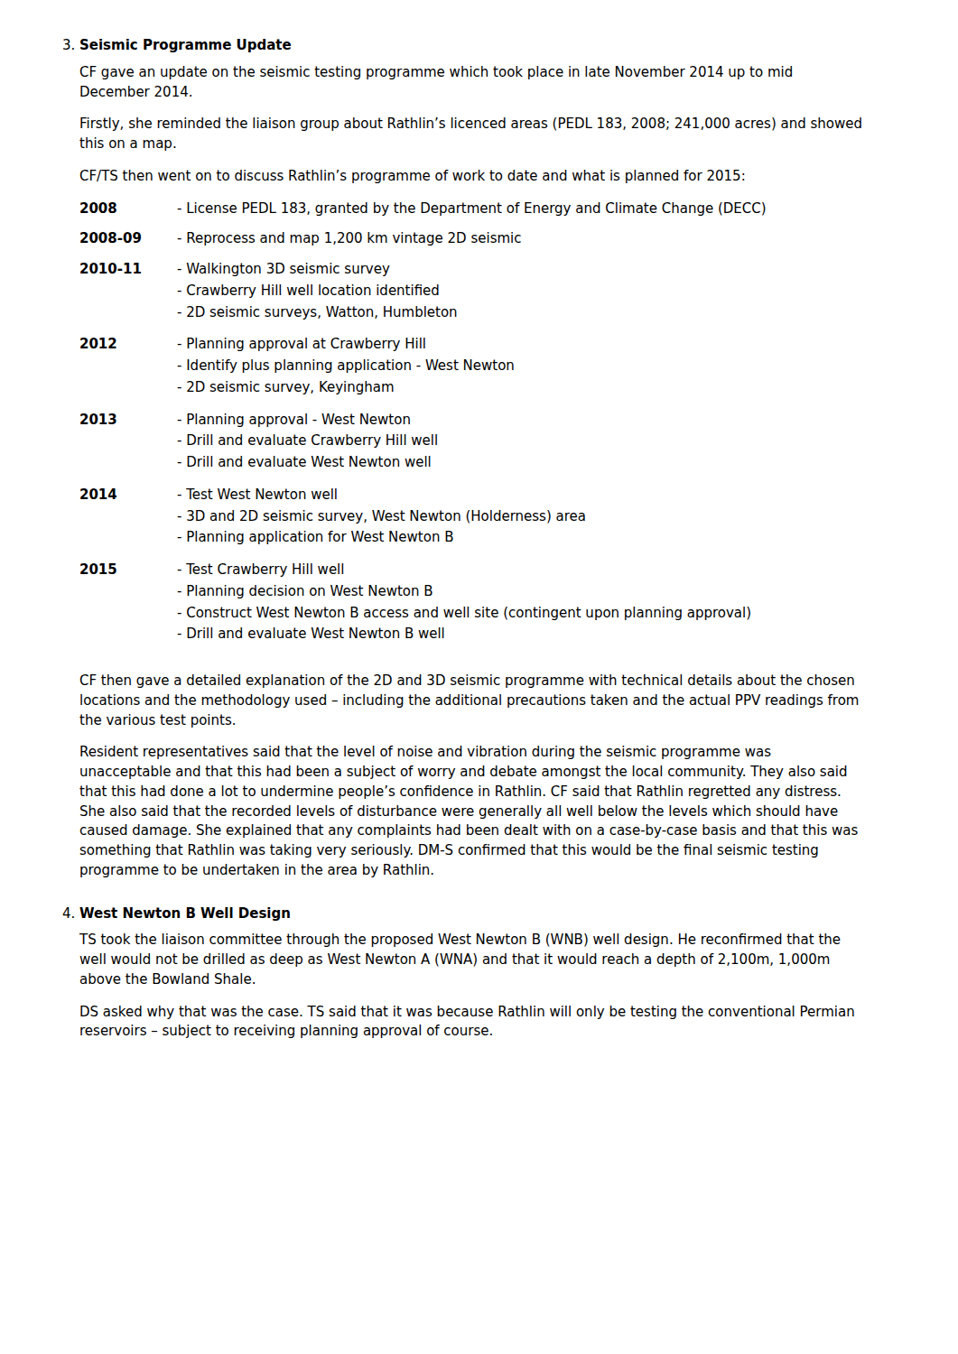Seismic Programme Update
CF gave an update on the seismic testing programme which took place in late November 2014 up to mid December 2014.
Firstly, she reminded the liaison group about Rathlin’s licenced areas (PEDL 183, 2008; 241,000 acres) and showed this on a map.
CF/TS then went on to discuss Rathlin’s programme of work to date and what is planned for 2015:
| 2008 | License PEDL 183, granted by the Department of Energy and Climate Change (DECC) |
| 2008-09 | Reprocess and map 1,200 km vintage 2D seismic |
| 2010-11 | Walkington 3D seismic survey Crawberry Hill well location identified 2D seismic surveys, Watton, Humbleton |
| 2012 | Planning approval at Crawberry Hill Identify plus planning application - West Newton 2D seismic survey, Keyingham |
| 2013 | Planning approval - West Newton Drill and evaluate Crawberry Hill well Drill and evaluate West Newton well |
| 2014 | Test West Newton well 3D and 2D seismic survey, West Newton (Holderness) area Planning application for West Newton B |
| 2015 | Test Crawberry Hill well Planning decision on West Newton B Construct West Newton B access and well site (contingent upon planning approval) Drill and evaluate West Newton B well |
CF then gave a detailed explanation of the 2D and 3D seismic programme with technical details about the chosen locations and the methodology used – including the additional precautions taken and the actual PPV readings from the various test points.
Resident representatives said that the level of noise and vibration during the seismic programme was unacceptable and that this had been a subject of worry and debate amongst the local community. They also said that this had done a lot to undermine people’s confidence in Rathlin. CF said that Rathlin regretted any distress. She also said that the recorded levels of disturbance were generally all well below the levels which should have caused damage. She explained that any complaints had been dealt with on a case-by-case basis and that this was something that Rathlin was taking very seriously. DM-S confirmed that this would be the final seismic testing programme to be undertaken in the area by Rathlin.
West Newton B Well Design
TS took the liaison committee through the proposed West Newton B (WNB) well design. He reconfirmed that the well would not be drilled as deep as West Newton A (WNA) and that it would reach a depth of 2,100m, 1,000m above the Bowland Shale.
DS asked why that was the case. TS said that it was because Rathlin will only be testing the conventional Permian reservoirs – subject to receiving planning approval of course.